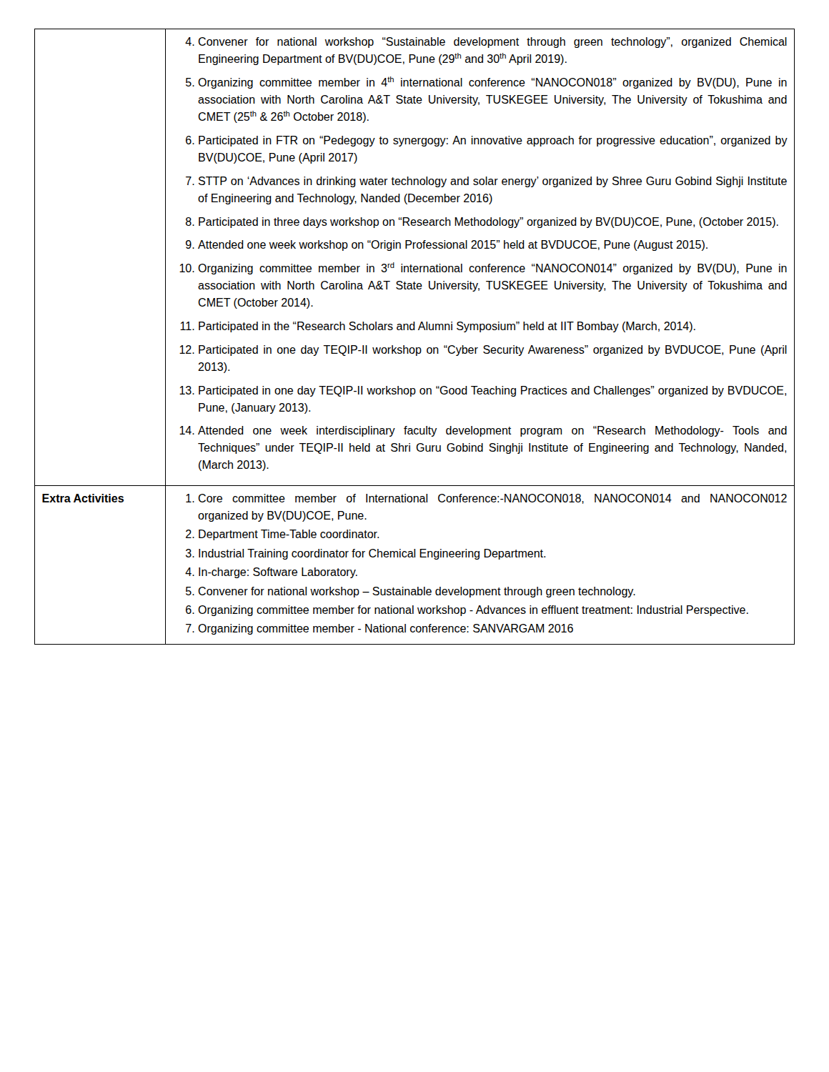| | Convener for national workshop “Sustainable development through green technology”, organized Chemical Engineering Department of BV(DU)COE, Pune (29 th and 30 th April 2019). Organizing committee member in 4 th international conference “NANOCON018” organized by BV(DU), Pune in association with North Carolina A&T State University, TUSKEGEE University, The University of Tokushima and CMET (25 th & 26 th October 2018). Participated in FTR on “Pedegogy to synergogy: An innovative approach for progressive education”, organized by BV(DU)COE, Pune (April 2017) STTP on ‘Advances in drinking water technology and solar energy’ organized by Shree Guru Gobind Sighji Institute of Engineering and Technology, Nanded (December 2016) Participated in three days workshop on “Research Methodology” organized by BV(DU)COE, Pune, (October 2015). Attended one week workshop on “Origin Professional 2015” held at BVDUCOE, Pune (August 2015). Organizing committee member in 3 rd international conference “NANOCON014” organized by BV(DU), Pune in association with North Carolina A&T State University, TUSKEGEE University, The University of Tokushima and CMET (October 2014). Participated in the “Research Scholars and Alumni Symposium” held at IIT Bombay (March, 2014). Participated in one day TEQIP-II workshop on “Cyber Security Awareness” organized by BVDUCOE, Pune (April 2013). Participated in one day TEQIP-II workshop on “Good Teaching Practices and Challenges” organized by BVDUCOE, Pune, (January 2013). Attended one week interdisciplinary faculty development program on “Research Methodology- Tools and Techniques” under TEQIP-II held at Shri Guru Gobind Singhji Institute of Engineering and Technology, Nanded, (March 2013). |
| Extra Activities | Core committee member of International Conference:-NANOCON018, NANOCON014 and NANOCON012 organized by BV(DU)COE, Pune. Department Time-Table coordinator. Industrial Training coordinator for Chemical Engineering Department. In-charge: Software Laboratory. Convener for national workshop – Sustainable development through green technology. Organizing committee member for national workshop - Advances in effluent treatment: Industrial Perspective. Organizing committee member - National conference: SANVARGAM 2016 |